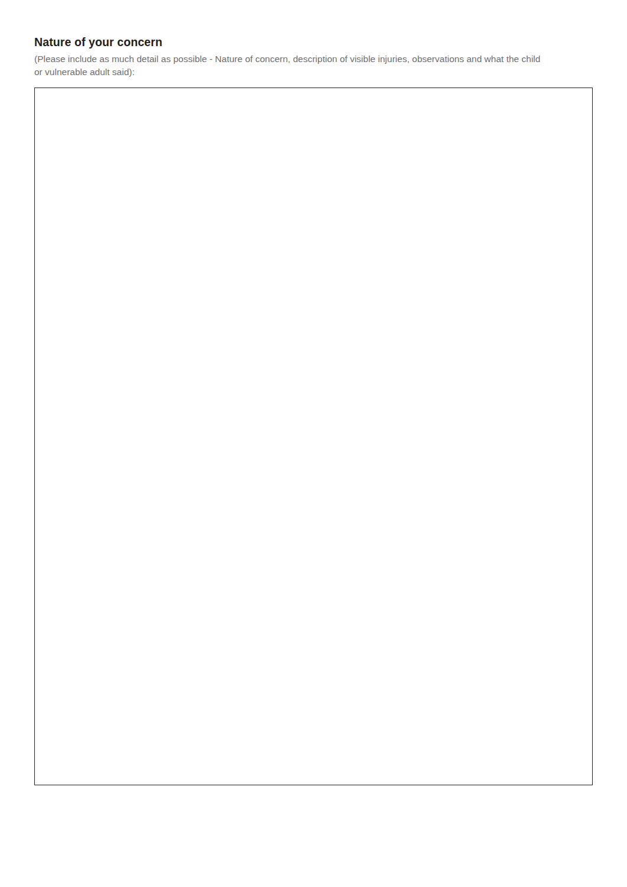Nature of your concern
(Please include as much detail as possible - Nature of concern, description of visible injuries, observations and what the child or vulnerable adult said):